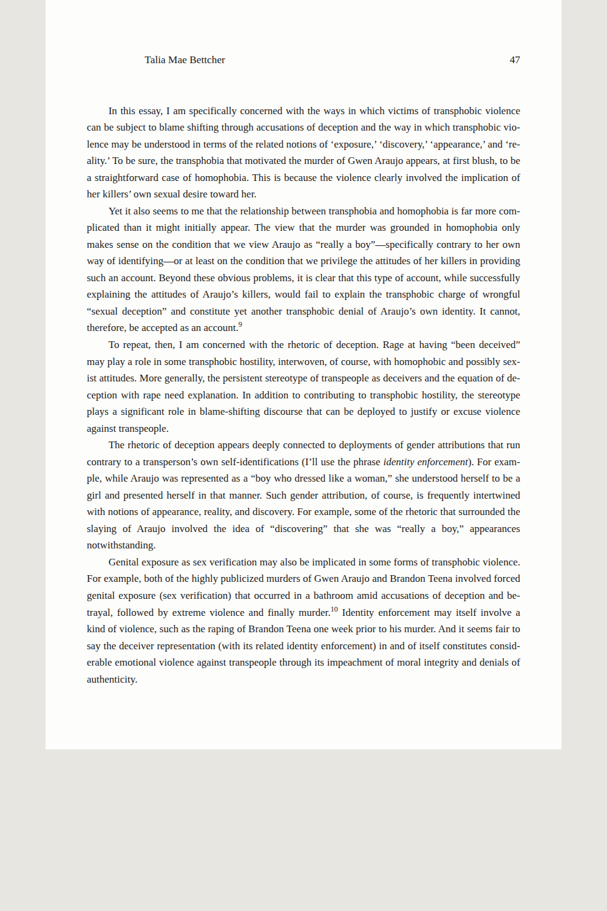Talia Mae Bettcher 47
In this essay, I am specifically concerned with the ways in which victims of transphobic violence can be subject to blame shifting through accusations of deception and the way in which transphobic violence may be understood in terms of the related notions of ‘exposure,’ ‘discovery,’ ‘appearance,’ and ‘reality.’ To be sure, the transphobia that motivated the murder of Gwen Araujo appears, at first blush, to be a straightforward case of homophobia. This is because the violence clearly involved the implication of her killers’ own sexual desire toward her.
Yet it also seems to me that the relationship between transphobia and homophobia is far more complicated than it might initially appear. The view that the murder was grounded in homophobia only makes sense on the condition that we view Araujo as “really a boy”—specifically contrary to her own way of identifying—or at least on the condition that we privilege the attitudes of her killers in providing such an account. Beyond these obvious problems, it is clear that this type of account, while successfully explaining the attitudes of Araujo’s killers, would fail to explain the transphobic charge of wrongful “sexual deception” and constitute yet another transphobic denial of Araujo’s own identity. It cannot, therefore, be accepted as an account.9
To repeat, then, I am concerned with the rhetoric of deception. Rage at having “been deceived” may play a role in some transphobic hostility, interwoven, of course, with homophobic and possibly sexist attitudes. More generally, the persistent stereotype of transpeople as deceivers and the equation of deception with rape need explanation. In addition to contributing to transphobic hostility, the stereotype plays a significant role in blame-shifting discourse that can be deployed to justify or excuse violence against transpeople.
The rhetoric of deception appears deeply connected to deployments of gender attributions that run contrary to a transperson’s own self-identifications (I’ll use the phrase identity enforcement). For example, while Araujo was represented as a “boy who dressed like a woman,” she understood herself to be a girl and presented herself in that manner. Such gender attribution, of course, is frequently intertwined with notions of appearance, reality, and discovery. For example, some of the rhetoric that surrounded the slaying of Araujo involved the idea of “discovering” that she was “really a boy,” appearances notwithstanding.
Genital exposure as sex verification may also be implicated in some forms of transphobic violence. For example, both of the highly publicized murders of Gwen Araujo and Brandon Teena involved forced genital exposure (sex verification) that occurred in a bathroom amid accusations of deception and betrayal, followed by extreme violence and finally murder.10 Identity enforcement may itself involve a kind of violence, such as the raping of Brandon Teena one week prior to his murder. And it seems fair to say the deceiver representation (with its related identity enforcement) in and of itself constitutes considerable emotional violence against transpeople through its impeachment of moral integrity and denials of authenticity.